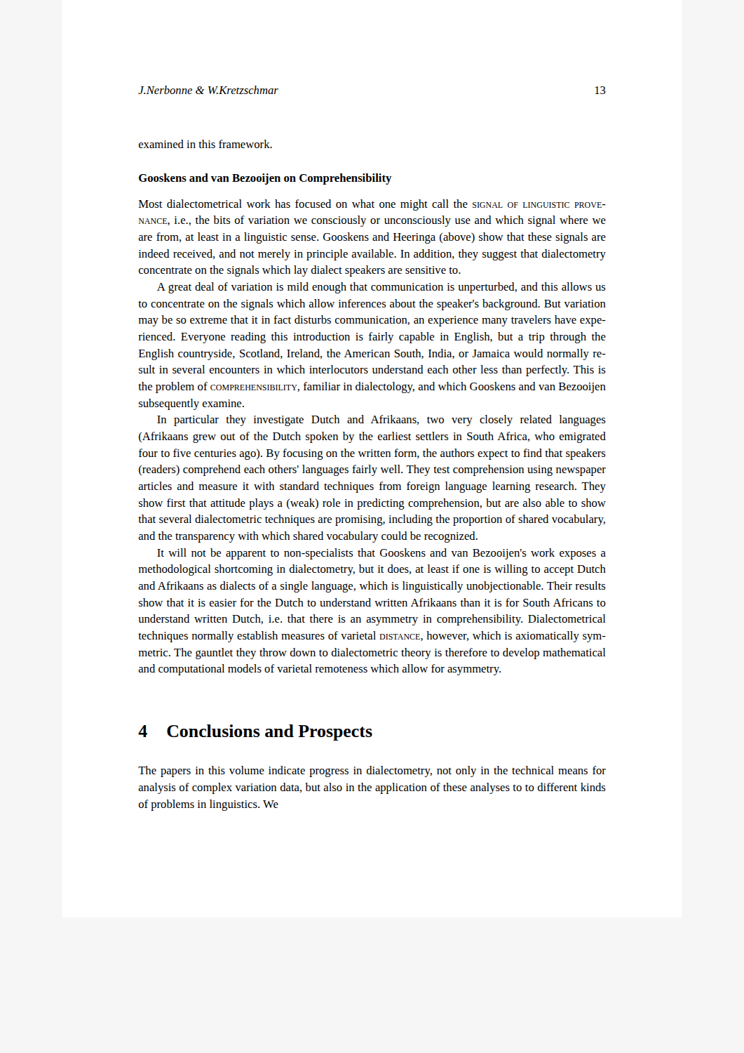J.Nerbonne & W.Kretzschmar 13
examined in this framework.
Gooskens and van Bezooijen on Comprehensibility
Most dialectometrical work has focused on what one might call the signal of linguistic provenance, i.e., the bits of variation we consciously or unconsciously use and which signal where we are from, at least in a linguistic sense. Gooskens and Heeringa (above) show that these signals are indeed received, and not merely in principle available. In addition, they suggest that dialectometry concentrate on the signals which lay dialect speakers are sensitive to.
A great deal of variation is mild enough that communication is unperturbed, and this allows us to concentrate on the signals which allow inferences about the speaker's background. But variation may be so extreme that it in fact disturbs communication, an experience many travelers have experienced. Everyone reading this introduction is fairly capable in English, but a trip through the English countryside, Scotland, Ireland, the American South, India, or Jamaica would normally result in several encounters in which interlocutors understand each other less than perfectly. This is the problem of comprehensibility, familiar in dialectology, and which Gooskens and van Bezooijen subsequently examine.
In particular they investigate Dutch and Afrikaans, two very closely related languages (Afrikaans grew out of the Dutch spoken by the earliest settlers in South Africa, who emigrated four to five centuries ago). By focusing on the written form, the authors expect to find that speakers (readers) comprehend each others' languages fairly well. They test comprehension using newspaper articles and measure it with standard techniques from foreign language learning research. They show first that attitude plays a (weak) role in predicting comprehension, but are also able to show that several dialectometric techniques are promising, including the proportion of shared vocabulary, and the transparency with which shared vocabulary could be recognized.
It will not be apparent to non-specialists that Gooskens and van Bezooijen's work exposes a methodological shortcoming in dialectometry, but it does, at least if one is willing to accept Dutch and Afrikaans as dialects of a single language, which is linguistically unobjectionable. Their results show that it is easier for the Dutch to understand written Afrikaans than it is for South Africans to understand written Dutch, i.e. that there is an asymmetry in comprehensibility. Dialectometrical techniques normally establish measures of varietal distance, however, which is axiomatically symmetric. The gauntlet they throw down to dialectometric theory is therefore to develop mathematical and computational models of varietal remoteness which allow for asymmetry.
4 Conclusions and Prospects
The papers in this volume indicate progress in dialectometry, not only in the technical means for analysis of complex variation data, but also in the application of these analyses to to different kinds of problems in linguistics. We